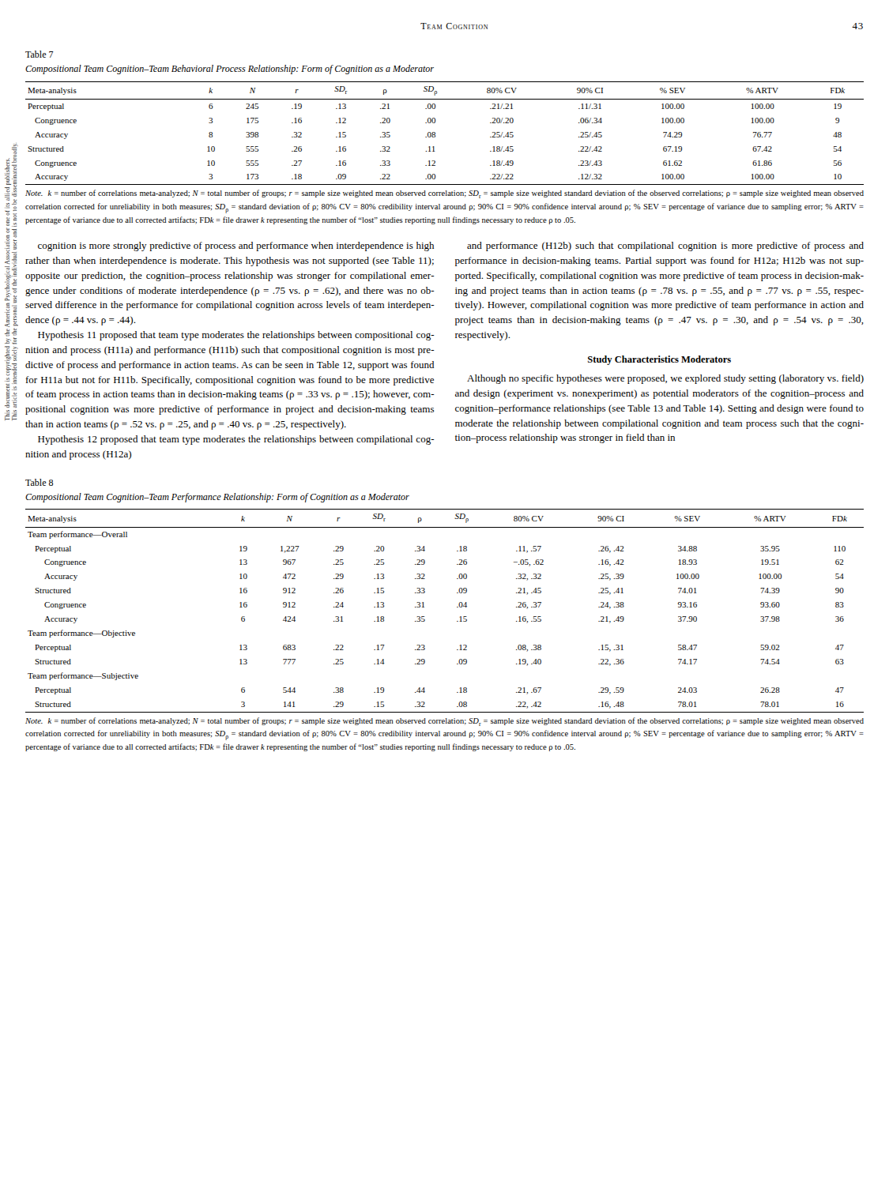This document is copyrighted by the American Psychological Association or one of its allied publishers.
This article is intended solely for the personal use of the individual user and is not to be disseminated broadly.
Team Cognition
43
Table 7
Compositional Team Cognition–Team Behavioral Process Relationship: Form of Cognition as a Moderator
| Meta-analysis | k | N | r | SD r | ρ | SD ρ | 80% CV | 90% CI | % SEV | % ARTV | FD k |
| --- | --- | --- | --- | --- | --- | --- | --- | --- | --- | --- | --- |
| Perceptual | 6 | 245 | .19 | .13 | .21 | .00 | .21/.21 | .11/.31 | 100.00 | 100.00 | 19 |
| Congruence | 3 | 175 | .16 | .12 | .20 | .00 | .20/.20 | .06/.34 | 100.00 | 100.00 | 9 |
| Accuracy | 8 | 398 | .32 | .15 | .35 | .08 | .25/.45 | .25/.45 | 74.29 | 76.77 | 48 |
| Structured | 10 | 555 | .26 | .16 | .32 | .11 | .18/.45 | .22/.42 | 67.19 | 67.42 | 54 |
| Congruence | 10 | 555 | .27 | .16 | .33 | .12 | .18/.49 | .23/.43 | 61.62 | 61.86 | 56 |
| Accuracy | 3 | 173 | .18 | .09 | .22 | .00 | .22/.22 | .12/.32 | 100.00 | 100.00 | 10 |
Note. k = number of correlations meta-analyzed; N = total number of groups; r = sample size weighted mean observed correlation; SDr = sample size weighted standard deviation of the observed correlations; ρ = sample size weighted mean observed correlation corrected for unreliability in both measures; SDρ = standard deviation of ρ; 80% CV = 80% credibility interval around ρ; 90% CI = 90% confidence interval around ρ; % SEV = percentage of variance due to sampling error; % ARTV = percentage of variance due to all corrected artifacts; FDk = file drawer k representing the number of “lost” studies reporting null findings necessary to reduce ρ to .05.
cognition is more strongly predictive of process and performance when interdependence is high rather than when interdependence is moderate. This hypothesis was not supported (see Table 11); opposite our prediction, the cognition–process relationship was stronger for compilational emergence under conditions of moderate interdependence (ρ = .75 vs. ρ = .62), and there was no observed difference in the performance for compilational cognition across levels of team interdependence (ρ = .44 vs. ρ = .44).
Hypothesis 11 proposed that team type moderates the relationships between compositional cognition and process (H11a) and performance (H11b) such that compositional cognition is most predictive of process and performance in action teams. As can be seen in Table 12, support was found for H11a but not for H11b. Specifically, compositional cognition was found to be more predictive of team process in action teams than in decision-making teams (ρ = .33 vs. ρ = .15); however, compositional cognition was more predictive of performance in project and decision-making teams than in action teams (ρ = .52 vs. ρ = .25, and ρ = .40 vs. ρ = .25, respectively).
Hypothesis 12 proposed that team type moderates the relationships between compilational cognition and process (H12a)
and performance (H12b) such that compilational cognition is more predictive of process and performance in decision-making teams. Partial support was found for H12a; H12b was not supported. Specifically, compilational cognition was more predictive of team process in decision-making and project teams than in action teams (ρ = .78 vs. ρ = .55, and ρ = .77 vs. ρ = .55, respectively). However, compilational cognition was more predictive of team performance in action and project teams than in decision-making teams (ρ = .47 vs. ρ = .30, and ρ = .54 vs. ρ = .30, respectively).
Study Characteristics Moderators
Although no specific hypotheses were proposed, we explored study setting (laboratory vs. field) and design (experiment vs. nonexperiment) as potential moderators of the cognition–process and cognition–performance relationships (see Table 13 and Table 14). Setting and design were found to moderate the relationship between compilational cognition and team process such that the cognition–process relationship was stronger in field than in
Table 8
Compositional Team Cognition–Team Performance Relationship: Form of Cognition as a Moderator
| Meta-analysis | k | N | r | SD r | ρ | SD ρ | 80% CV | 90% CI | % SEV | % ARTV | FD k |
| --- | --- | --- | --- | --- | --- | --- | --- | --- | --- | --- | --- |
| Team performance—Overall | | | | | | | | | | | |
| Perceptual | 19 | 1,227 | .29 | .20 | .34 | .18 | .11, .57 | .26, .42 | 34.88 | 35.95 | 110 |
| Congruence | 13 | 967 | .25 | .25 | .29 | .26 | −.05, .62 | .16, .42 | 18.93 | 19.51 | 62 |
| Accuracy | 10 | 472 | .29 | .13 | .32 | .00 | .32, .32 | .25, .39 | 100.00 | 100.00 | 54 |
| Structured | 16 | 912 | .26 | .15 | .33 | .09 | .21, .45 | .25, .41 | 74.01 | 74.39 | 90 |
| Congruence | 16 | 912 | .24 | .13 | .31 | .04 | .26, .37 | .24, .38 | 93.16 | 93.60 | 83 |
| Accuracy | 6 | 424 | .31 | .18 | .35 | .15 | .16, .55 | .21, .49 | 37.90 | 37.98 | 36 |
| Team performance—Objective | | | | | | | | | | | |
| Perceptual | 13 | 683 | .22 | .17 | .23 | .12 | .08, .38 | .15, .31 | 58.47 | 59.02 | 47 |
| Structured | 13 | 777 | .25 | .14 | .29 | .09 | .19, .40 | .22, .36 | 74.17 | 74.54 | 63 |
| Team performance—Subjective | | | | | | | | | | | |
| Perceptual | 6 | 544 | .38 | .19 | .44 | .18 | .21, .67 | .29, .59 | 24.03 | 26.28 | 47 |
| Structured | 3 | 141 | .29 | .15 | .32 | .08 | .22, .42 | .16, .48 | 78.01 | 78.01 | 16 |
Note. k = number of correlations meta-analyzed; N = total number of groups; r = sample size weighted mean observed correlation; SDr = sample size weighted standard deviation of the observed correlations; ρ = sample size weighted mean observed correlation corrected for unreliability in both measures; SDρ = standard deviation of ρ; 80% CV = 80% credibility interval around ρ; 90% CI = 90% confidence interval around ρ; % SEV = percentage of variance due to sampling error; % ARTV = percentage of variance due to all corrected artifacts; FDk = file drawer k representing the number of “lost” studies reporting null findings necessary to reduce ρ to .05.